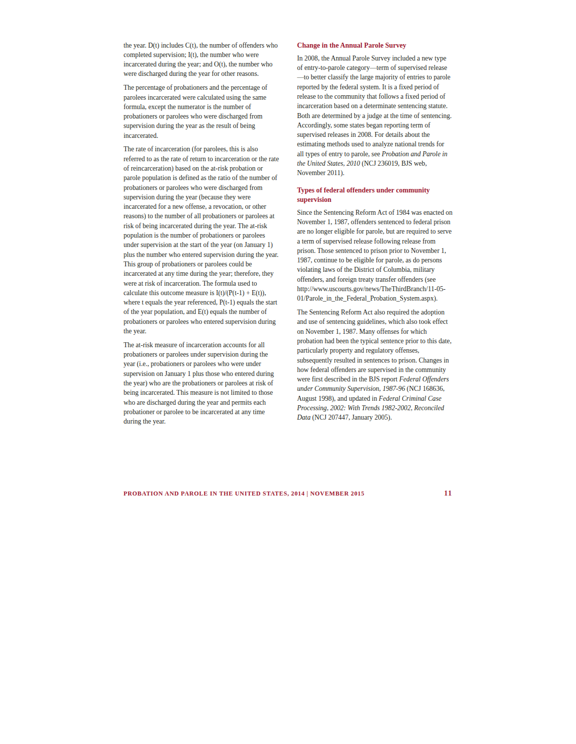the year. D(t) includes C(t), the number of offenders who completed supervision; I(t), the number who were incarcerated during the year; and O(t), the number who were discharged during the year for other reasons.
The percentage of probationers and the percentage of parolees incarcerated were calculated using the same formula, except the numerator is the number of probationers or parolees who were discharged from supervision during the year as the result of being incarcerated.
The rate of incarceration (for parolees, this is also referred to as the rate of return to incarceration or the rate of reincarceration) based on the at-risk probation or parole population is defined as the ratio of the number of probationers or parolees who were discharged from supervision during the year (because they were incarcerated for a new offense, a revocation, or other reasons) to the number of all probationers or parolees at risk of being incarcerated during the year. The at-risk population is the number of probationers or parolees under supervision at the start of the year (on January 1) plus the number who entered supervision during the year. This group of probationers or parolees could be incarcerated at any time during the year; therefore, they were at risk of incarceration. The formula used to calculate this outcome measure is I(t)/(P(t-1) + E(t)), where t equals the year referenced, P(t-1) equals the start of the year population, and E(t) equals the number of probationers or parolees who entered supervision during the year.
The at-risk measure of incarceration accounts for all probationers or parolees under supervision during the year (i.e., probationers or parolees who were under supervision on January 1 plus those who entered during the year) who are the probationers or parolees at risk of being incarcerated. This measure is not limited to those who are discharged during the year and permits each probationer or parolee to be incarcerated at any time during the year.
Change in the Annual Parole Survey
In 2008, the Annual Parole Survey included a new type of entry-to-parole category—term of supervised release—to better classify the large majority of entries to parole reported by the federal system. It is a fixed period of release to the community that follows a fixed period of incarceration based on a determinate sentencing statute. Both are determined by a judge at the time of sentencing. Accordingly, some states began reporting term of supervised releases in 2008. For details about the estimating methods used to analyze national trends for all types of entry to parole, see Probation and Parole in the United States, 2010 (NCJ 236019, BJS web, November 2011).
Types of federal offenders under community supervision
Since the Sentencing Reform Act of 1984 was enacted on November 1, 1987, offenders sentenced to federal prison are no longer eligible for parole, but are required to serve a term of supervised release following release from prison. Those sentenced to prison prior to November 1, 1987, continue to be eligible for parole, as do persons violating laws of the District of Columbia, military offenders, and foreign treaty transfer offenders (see http://www.uscourts.gov/news/TheThirdBranch/11-05-01/Parole_in_the_Federal_Probation_System.aspx).
The Sentencing Reform Act also required the adoption and use of sentencing guidelines, which also took effect on November 1, 1987. Many offenses for which probation had been the typical sentence prior to this date, particularly property and regulatory offenses, subsequently resulted in sentences to prison. Changes in how federal offenders are supervised in the community were first described in the BJS report Federal Offenders under Community Supervision, 1987-96 (NCJ 168636, August 1998), and updated in Federal Criminal Case Processing, 2002: With Trends 1982-2002, Reconciled Data (NCJ 207447, January 2005).
PROBATION AND PAROLE IN THE UNITED STATES, 2014 | NOVEMBER 2015 11